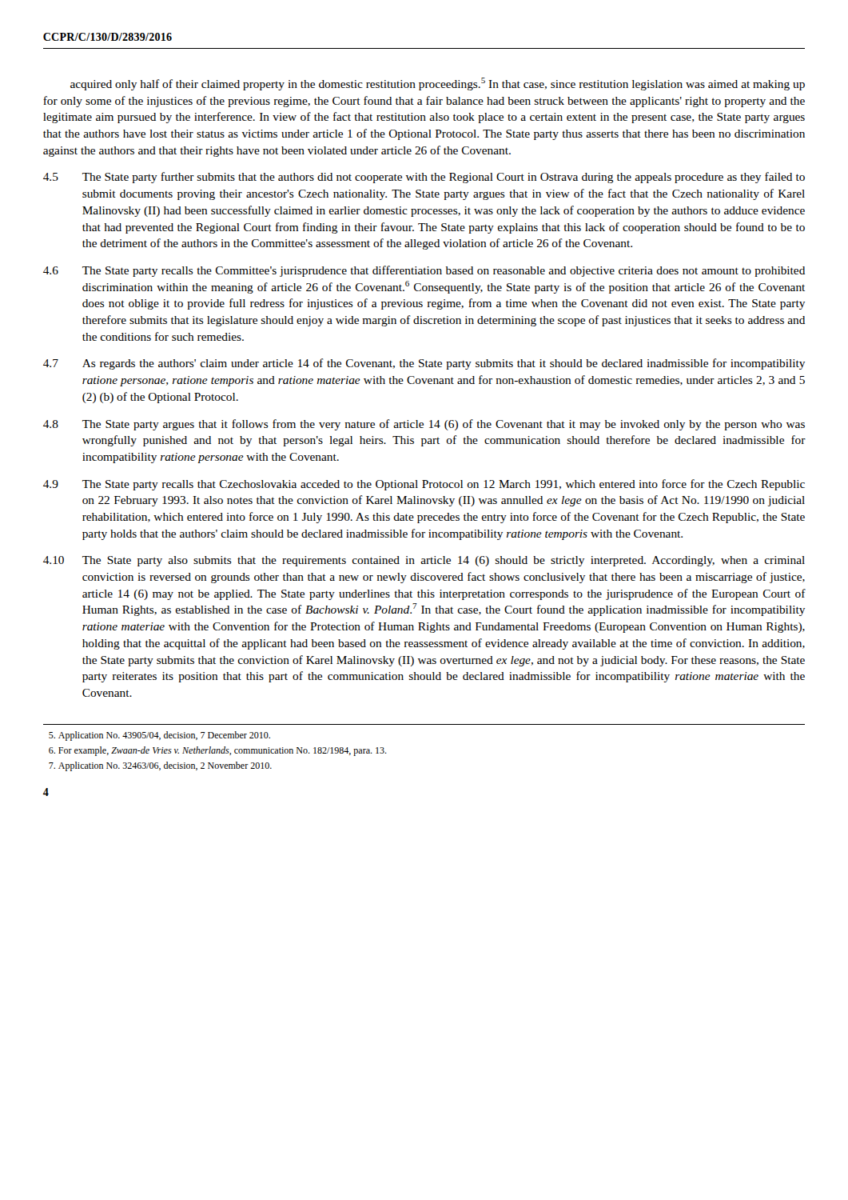CCPR/C/130/D/2839/2016
acquired only half of their claimed property in the domestic restitution proceedings.5 In that case, since restitution legislation was aimed at making up for only some of the injustices of the previous regime, the Court found that a fair balance had been struck between the applicants' right to property and the legitimate aim pursued by the interference. In view of the fact that restitution also took place to a certain extent in the present case, the State party argues that the authors have lost their status as victims under article 1 of the Optional Protocol. The State party thus asserts that there has been no discrimination against the authors and that their rights have not been violated under article 26 of the Covenant.
4.5
The State party further submits that the authors did not cooperate with the Regional Court in Ostrava during the appeals procedure as they failed to submit documents proving their ancestor's Czech nationality. The State party argues that in view of the fact that the Czech nationality of Karel Malinovsky (II) had been successfully claimed in earlier domestic processes, it was only the lack of cooperation by the authors to adduce evidence that had prevented the Regional Court from finding in their favour. The State party explains that this lack of cooperation should be found to be to the detriment of the authors in the Committee's assessment of the alleged violation of article 26 of the Covenant.
4.6
The State party recalls the Committee's jurisprudence that differentiation based on reasonable and objective criteria does not amount to prohibited discrimination within the meaning of article 26 of the Covenant.6 Consequently, the State party is of the position that article 26 of the Covenant does not oblige it to provide full redress for injustices of a previous regime, from a time when the Covenant did not even exist. The State party therefore submits that its legislature should enjoy a wide margin of discretion in determining the scope of past injustices that it seeks to address and the conditions for such remedies.
4.7
As regards the authors' claim under article 14 of the Covenant, the State party submits that it should be declared inadmissible for incompatibility ratione personae, ratione temporis and ratione materiae with the Covenant and for non-exhaustion of domestic remedies, under articles 2, 3 and 5 (2) (b) of the Optional Protocol.
4.8
The State party argues that it follows from the very nature of article 14 (6) of the Covenant that it may be invoked only by the person who was wrongfully punished and not by that person's legal heirs. This part of the communication should therefore be declared inadmissible for incompatibility ratione personae with the Covenant.
4.9
The State party recalls that Czechoslovakia acceded to the Optional Protocol on 12 March 1991, which entered into force for the Czech Republic on 22 February 1993. It also notes that the conviction of Karel Malinovsky (II) was annulled ex lege on the basis of Act No. 119/1990 on judicial rehabilitation, which entered into force on 1 July 1990. As this date precedes the entry into force of the Covenant for the Czech Republic, the State party holds that the authors' claim should be declared inadmissible for incompatibility ratione temporis with the Covenant.
4.10
The State party also submits that the requirements contained in article 14 (6) should be strictly interpreted. Accordingly, when a criminal conviction is reversed on grounds other than that a new or newly discovered fact shows conclusively that there has been a miscarriage of justice, article 14 (6) may not be applied. The State party underlines that this interpretation corresponds to the jurisprudence of the European Court of Human Rights, as established in the case of Bachowski v. Poland.7 In that case, the Court found the application inadmissible for incompatibility ratione materiae with the Convention for the Protection of Human Rights and Fundamental Freedoms (European Convention on Human Rights), holding that the acquittal of the applicant had been based on the reassessment of evidence already available at the time of conviction. In addition, the State party submits that the conviction of Karel Malinovsky (II) was overturned ex lege, and not by a judicial body. For these reasons, the State party reiterates its position that this part of the communication should be declared inadmissible for incompatibility ratione materiae with the Covenant.
Application No. 43905/04, decision, 7 December 2010.
For example, Zwaan-de Vries v. Netherlands, communication No. 182/1984, para. 13.
Application No. 32463/06, decision, 2 November 2010.
4